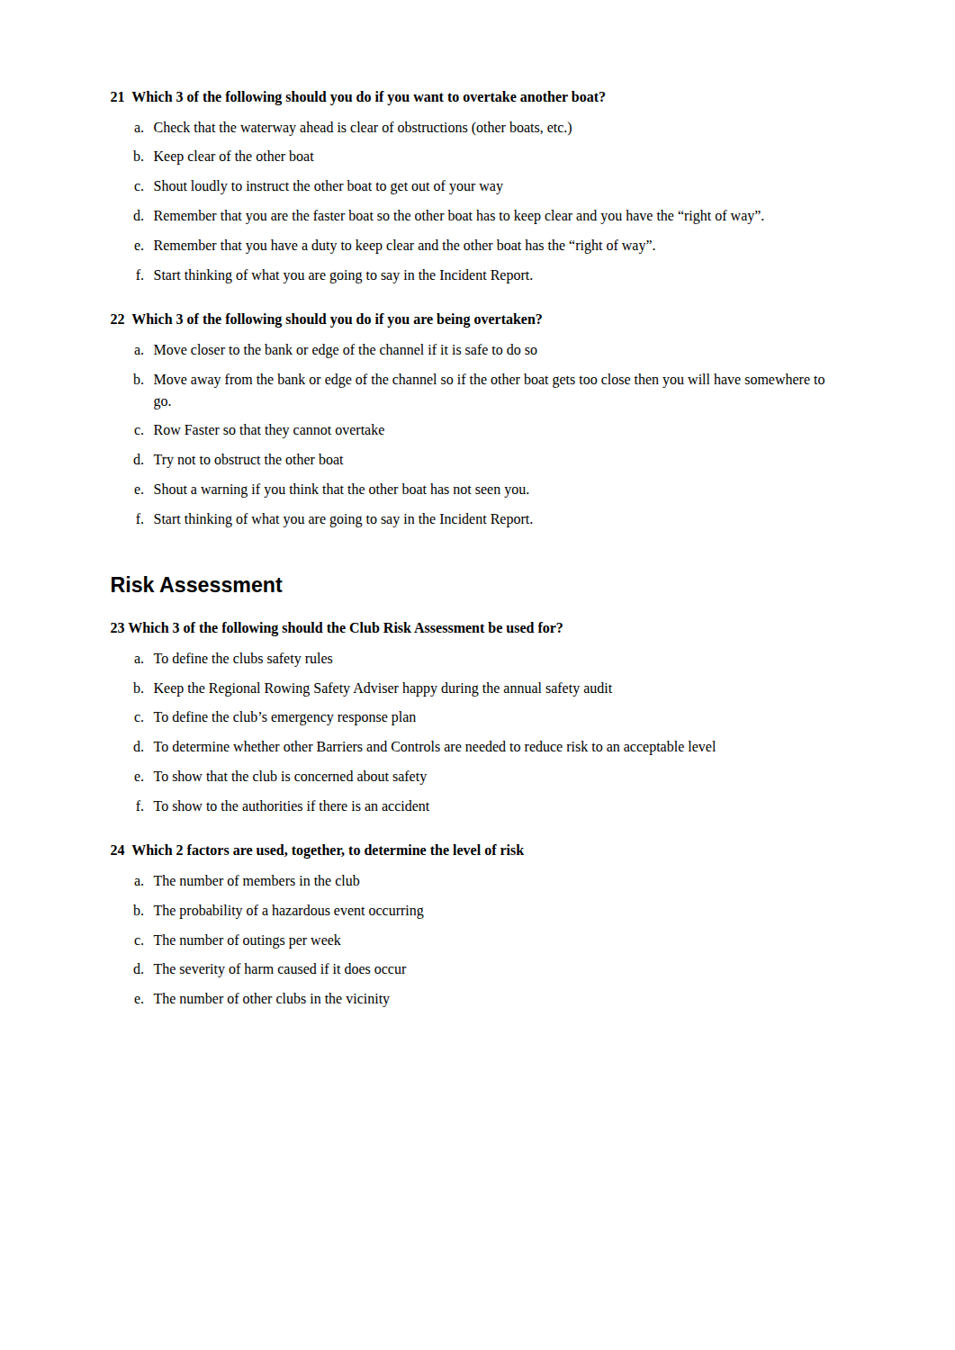21 Which 3 of the following should you do if you want to overtake another boat?
Check that the waterway ahead is clear of obstructions (other boats, etc.)
Keep clear of the other boat
Shout loudly to instruct the other boat to get out of your way
Remember that you are the faster boat so the other boat has to keep clear and you have the “right of way”.
Remember that you have a duty to keep clear and the other boat has the “right of way”.
Start thinking of what you are going to say in the Incident Report.
22 Which 3 of the following should you do if you are being overtaken?
Move closer to the bank or edge of the channel if it is safe to do so
Move away from the bank or edge of the channel so if the other boat gets too close then you will have somewhere to go.
Row Faster so that they cannot overtake
Try not to obstruct the other boat
Shout a warning if you think that the other boat has not seen you.
Start thinking of what you are going to say in the Incident Report.
Risk Assessment
23 Which 3 of the following should the Club Risk Assessment be used for?
To define the clubs safety rules
Keep the Regional Rowing Safety Adviser happy during the annual safety audit
To define the club’s emergency response plan
To determine whether other Barriers and Controls are needed to reduce risk to an acceptable level
To show that the club is concerned about safety
To show to the authorities if there is an accident
24 Which 2 factors are used, together, to determine the level of risk
The number of members in the club
The probability of a hazardous event occurring
The number of outings per week
The severity of harm caused if it does occur
The number of other clubs in the vicinity